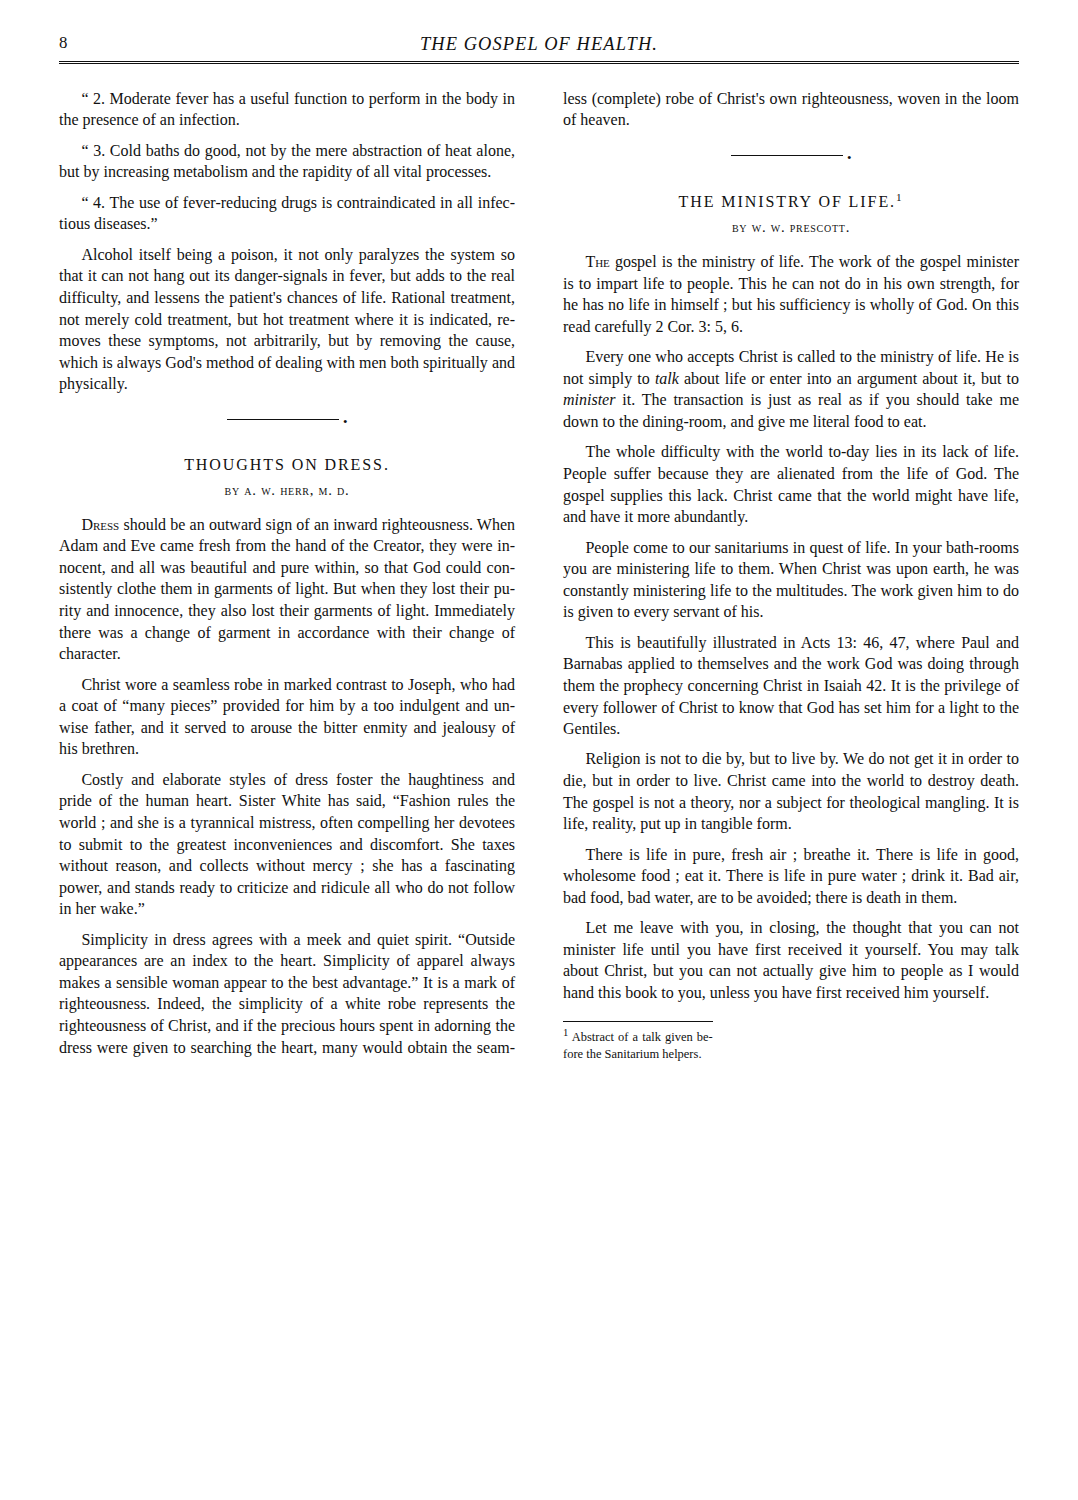8
THE GOSPEL OF HEALTH.
“ 2. Moderate fever has a useful function to perform in the body in the presence of an infection.
“ 3. Cold baths do good, not by the mere abstraction of heat alone, but by increasing metabolism and the rapidity of all vital processes.
“ 4. The use of fever-reducing drugs is contraindicated in all infectious diseases.”
Alcohol itself being a poison, it not only paralyzes the system so that it can not hang out its danger-signals in fever, but adds to the real difficulty, and lessens the patient's chances of life. Rational treatment, not merely cold treatment, but hot treatment where it is indicated, removes these symptoms, not arbitrarily, but by removing the cause, which is always God's method of dealing with men both spiritually and physically.
THOUGHTS ON DRESS.
by a. w. herr, m. d.
Dress should be an outward sign of an inward righteousness. When Adam and Eve came fresh from the hand of the Creator, they were innocent, and all was beautiful and pure within, so that God could consistently clothe them in garments of light. But when they lost their purity and innocence, they also lost their garments of light. Immediately there was a change of garment in accordance with their change of character.
Christ wore a seamless robe in marked contrast to Joseph, who had a coat of “many pieces” provided for him by a too indulgent and unwise father, and it served to arouse the bitter enmity and jealousy of his brethren.
Costly and elaborate styles of dress foster the haughtiness and pride of the human heart. Sister White has said, “Fashion rules the world ; and she is a tyrannical mistress, often compelling her devotees to submit to the greatest inconveniences and discomfort. She taxes without reason, and collects without mercy ; she has a fascinating power, and stands ready to criticize and ridicule all who do not follow in her wake.”
Simplicity in dress agrees with a meek and quiet spirit. “Outside appearances are an index to the heart. Simplicity of apparel always makes a sensible woman appear to the best advantage.” It is a mark of righteousness. Indeed, the simplicity of a white robe represents the righteousness of Christ, and if the precious hours spent in adorning the dress were given to searching the heart, many would obtain the seamless (complete) robe of Christ's own righteousness, woven in the loom of heaven.
THE MINISTRY OF LIFE.1
by w. w. prescott.
The gospel is the ministry of life. The work of the gospel minister is to impart life to people. This he can not do in his own strength, for he has no life in himself ; but his sufficiency is wholly of God. On this read carefully 2 Cor. 3: 5, 6.
Every one who accepts Christ is called to the ministry of life. He is not simply to talk about life or enter into an argument about it, but to minister it. The transaction is just as real as if you should take me down to the dining-room, and give me literal food to eat.
The whole difficulty with the world to-day lies in its lack of life. People suffer because they are alienated from the life of God. The gospel supplies this lack. Christ came that the world might have life, and have it more abundantly.
People come to our sanitariums in quest of life. In your bath-rooms you are ministering life to them. When Christ was upon earth, he was constantly ministering life to the multitudes. The work given him to do is given to every servant of his.
This is beautifully illustrated in Acts 13: 46, 47, where Paul and Barnabas applied to themselves and the work God was doing through them the prophecy concerning Christ in Isaiah 42. It is the privilege of every follower of Christ to know that God has set him for a light to the Gentiles.
Religion is not to die by, but to live by. We do not get it in order to die, but in order to live. Christ came into the world to destroy death. The gospel is not a theory, nor a subject for theological mangling. It is life, reality, put up in tangible form.
There is life in pure, fresh air ; breathe it. There is life in good, wholesome food ; eat it. There is life in pure water ; drink it. Bad air, bad food, bad water, are to be avoided; there is death in them.
Let me leave with you, in closing, the thought that you can not minister life until you have first received it yourself. You may talk about Christ, but you can not actually give him to people as I would hand this book to you, unless you have first received him yourself.
1 Abstract of a talk given before the Sanitarium helpers.